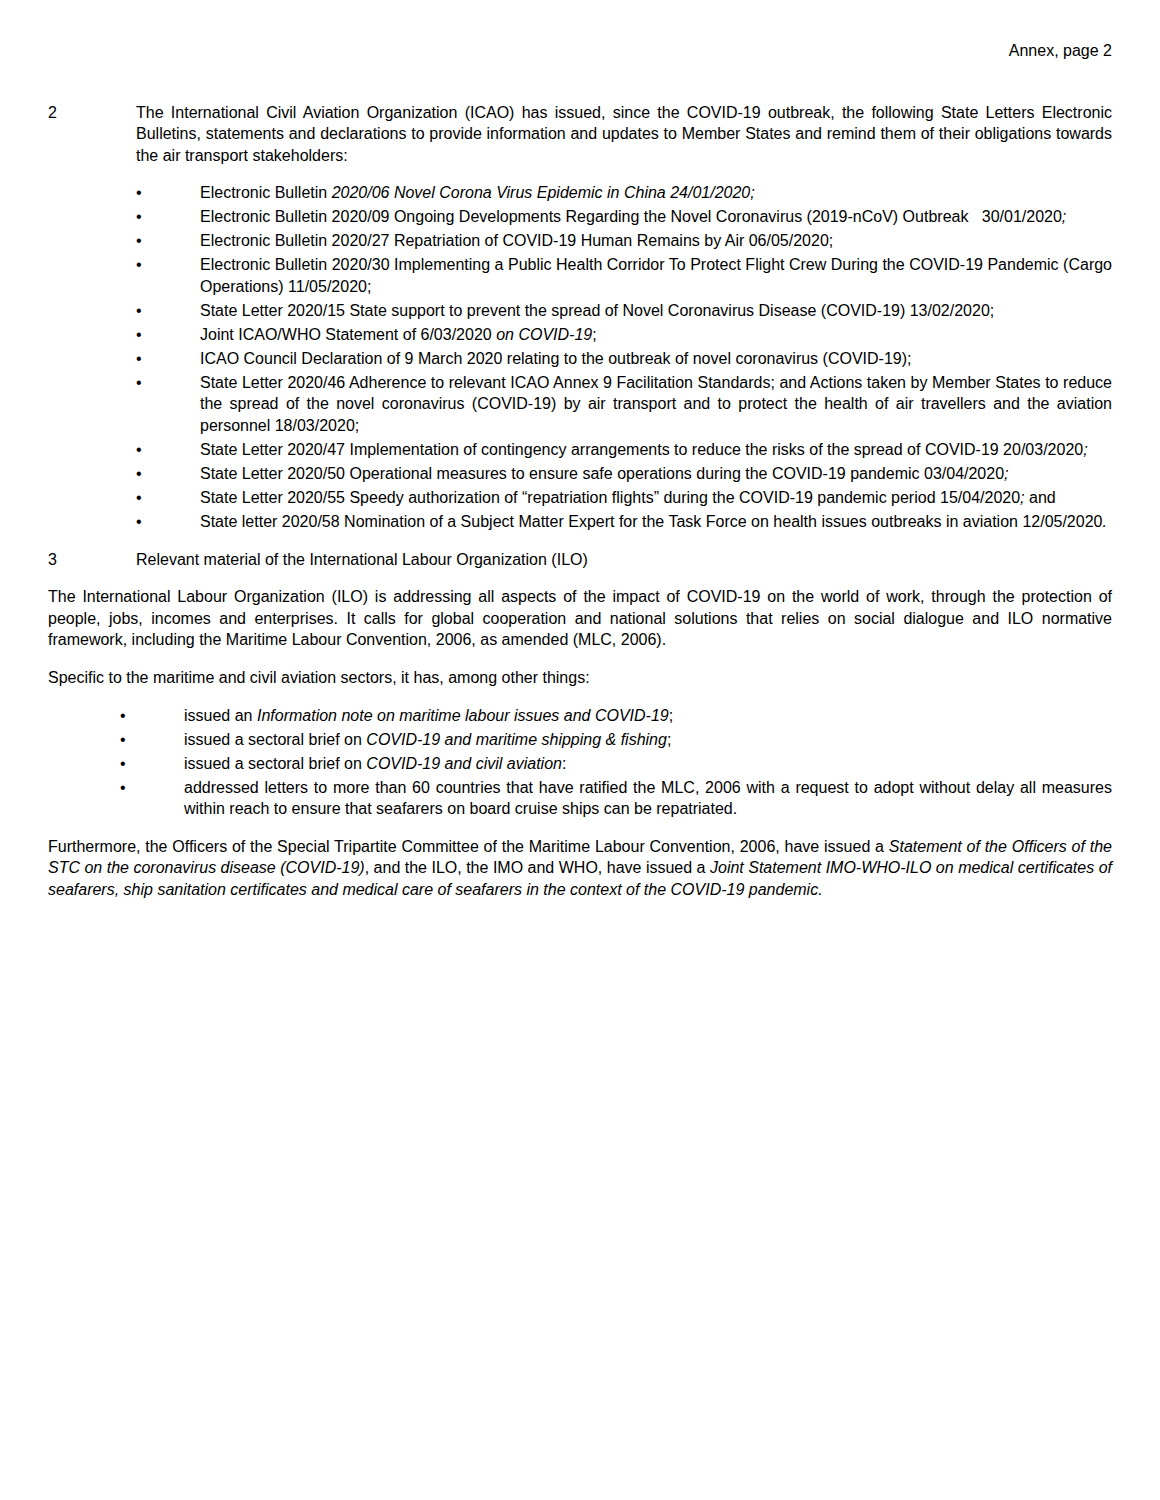Annex, page 2
2
The International Civil Aviation Organization (ICAO) has issued, since the COVID-19 outbreak, the following State Letters Electronic Bulletins, statements and declarations to provide information and updates to Member States and remind them of their obligations towards the air transport stakeholders:
Electronic Bulletin 2020/06 Novel Corona Virus Epidemic in China 24/01/2020;
Electronic Bulletin 2020/09 Ongoing Developments Regarding the Novel Coronavirus (2019-nCoV) Outbreak 30/01/2020;
Electronic Bulletin 2020/27 Repatriation of COVID-19 Human Remains by Air 06/05/2020;
Electronic Bulletin 2020/30 Implementing a Public Health Corridor To Protect Flight Crew During the COVID-19 Pandemic (Cargo Operations) 11/05/2020;
State Letter 2020/15 State support to prevent the spread of Novel Coronavirus Disease (COVID-19) 13/02/2020;
Joint ICAO/WHO Statement of 6/03/2020 on COVID-19;
ICAO Council Declaration of 9 March 2020 relating to the outbreak of novel coronavirus (COVID-19);
State Letter 2020/46 Adherence to relevant ICAO Annex 9 Facilitation Standards; and Actions taken by Member States to reduce the spread of the novel coronavirus (COVID-19) by air transport and to protect the health of air travellers and the aviation personnel 18/03/2020;
State Letter 2020/47 Implementation of contingency arrangements to reduce the risks of the spread of COVID-19 20/03/2020;
State Letter 2020/50 Operational measures to ensure safe operations during the COVID-19 pandemic 03/04/2020;
State Letter 2020/55 Speedy authorization of “repatriation flights” during the COVID-19 pandemic period 15/04/2020; and
State letter 2020/58 Nomination of a Subject Matter Expert for the Task Force on health issues outbreaks in aviation 12/05/2020.
3
Relevant material of the International Labour Organization (ILO)
The International Labour Organization (ILO) is addressing all aspects of the impact of COVID-19 on the world of work, through the protection of people, jobs, incomes and enterprises. It calls for global cooperation and national solutions that relies on social dialogue and ILO normative framework, including the Maritime Labour Convention, 2006, as amended (MLC, 2006).
Specific to the maritime and civil aviation sectors, it has, among other things:
issued an Information note on maritime labour issues and COVID-19;
issued a sectoral brief on COVID-19 and maritime shipping & fishing;
issued a sectoral brief on COVID-19 and civil aviation:
addressed letters to more than 60 countries that have ratified the MLC, 2006 with a request to adopt without delay all measures within reach to ensure that seafarers on board cruise ships can be repatriated.
Furthermore, the Officers of the Special Tripartite Committee of the Maritime Labour Convention, 2006, have issued a Statement of the Officers of the STC on the coronavirus disease (COVID-19), and the ILO, the IMO and WHO, have issued a Joint Statement IMO-WHO-ILO on medical certificates of seafarers, ship sanitation certificates and medical care of seafarers in the context of the COVID-19 pandemic.